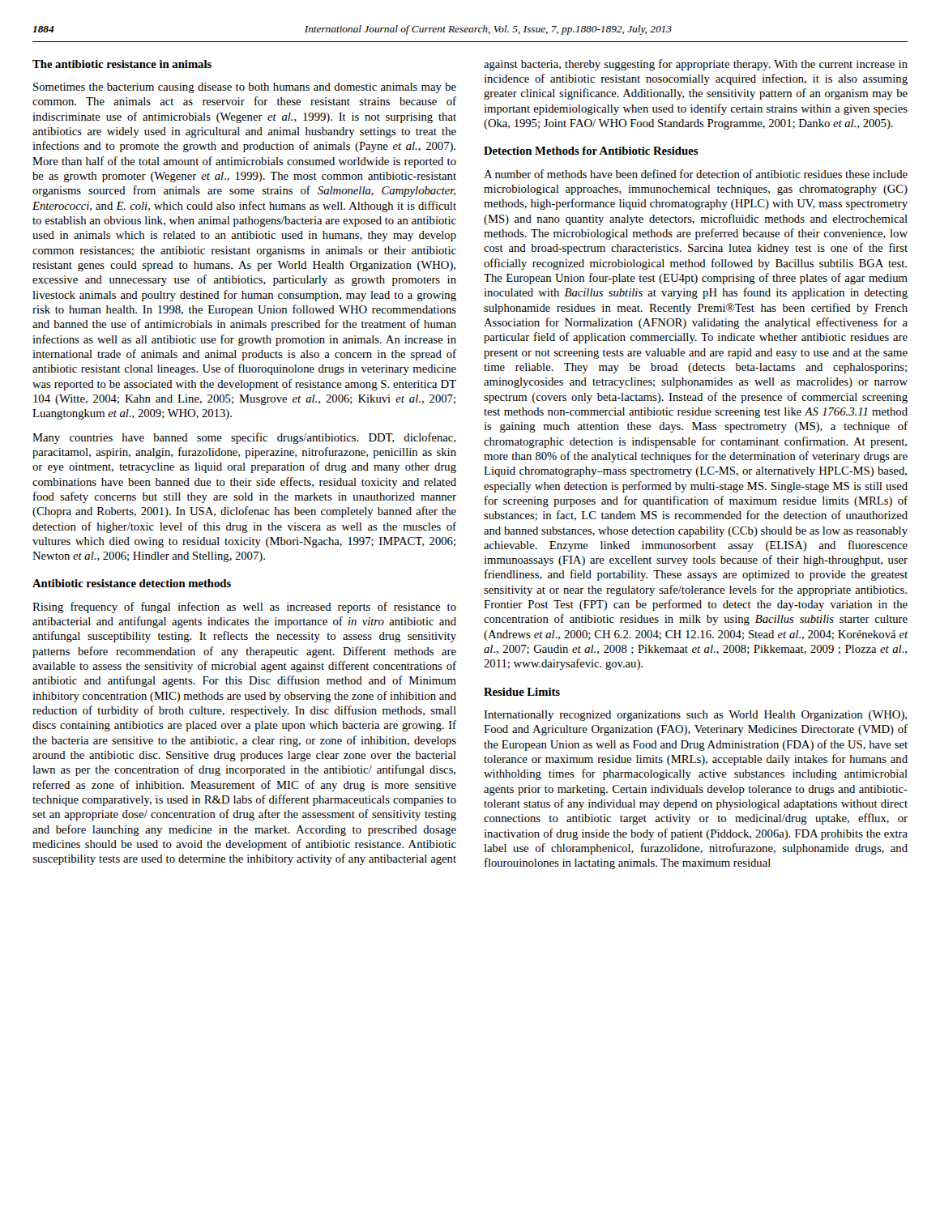1884 International Journal of Current Research, Vol. 5, Issue, 7, pp.1880-1892, July, 2013
The antibiotic resistance in animals
Sometimes the bacterium causing disease to both humans and domestic animals may be common. The animals act as reservoir for these resistant strains because of indiscriminate use of antimicrobials (Wegener et al., 1999). It is not surprising that antibiotics are widely used in agricultural and animal husbandry settings to treat the infections and to promote the growth and production of animals (Payne et al., 2007). More than half of the total amount of antimicrobials consumed worldwide is reported to be as growth promoter (Wegener et al., 1999). The most common antibiotic-resistant organisms sourced from animals are some strains of Salmonella, Campylobacter, Enterococci, and E. coli, which could also infect humans as well. Although it is difficult to establish an obvious link, when animal pathogens/bacteria are exposed to an antibiotic used in animals which is related to an antibiotic used in humans, they may develop common resistances; the antibiotic resistant organisms in animals or their antibiotic resistant genes could spread to humans. As per World Health Organization (WHO), excessive and unnecessary use of antibiotics, particularly as growth promoters in livestock animals and poultry destined for human consumption, may lead to a growing risk to human health. In 1998, the European Union followed WHO recommendations and banned the use of antimicrobials in animals prescribed for the treatment of human infections as well as all antibiotic use for growth promotion in animals. An increase in international trade of animals and animal products is also a concern in the spread of antibiotic resistant clonal lineages. Use of fluoroquinolone drugs in veterinary medicine was reported to be associated with the development of resistance among S. enteritica DT 104 (Witte, 2004; Kahn and Line, 2005; Musgrove et al., 2006; Kikuvi et al., 2007; Luangtongkum et al., 2009; WHO, 2013).
Many countries have banned some specific drugs/antibiotics. DDT, diclofenac, paracitamol, aspirin, analgin, furazolidone, piperazine, nitrofurazone, penicillin as skin or eye ointment, tetracycline as liquid oral preparation of drug and many other drug combinations have been banned due to their side effects, residual toxicity and related food safety concerns but still they are sold in the markets in unauthorized manner (Chopra and Roberts, 2001). In USA, diclofenac has been completely banned after the detection of higher/toxic level of this drug in the viscera as well as the muscles of vultures which died owing to residual toxicity (Mbori-Ngacha, 1997; IMPACT, 2006; Newton et al., 2006; Hindler and Stelling, 2007).
Antibiotic resistance detection methods
Rising frequency of fungal infection as well as increased reports of resistance to antibacterial and antifungal agents indicates the importance of in vitro antibiotic and antifungal susceptibility testing. It reflects the necessity to assess drug sensitivity patterns before recommendation of any therapeutic agent. Different methods are available to assess the sensitivity of microbial agent against different concentrations of antibiotic and antifungal agents. For this Disc diffusion method and of Minimum inhibitory concentration (MIC) methods are used by observing the zone of inhibition and reduction of turbidity of broth culture, respectively. In disc diffusion methods, small discs containing antibiotics are placed over a plate upon which bacteria are growing. If the bacteria are sensitive to the antibiotic, a clear ring, or zone of inhibition, develops around the antibiotic disc. Sensitive drug produces large clear zone over the bacterial lawn as per the concentration of drug incorporated in the antibiotic/ antifungal discs, referred as zone of inhibition. Measurement of MIC of any drug is more sensitive technique comparatively, is used in R&D labs of different pharmaceuticals companies to set an appropriate dose/ concentration of drug after the assessment of sensitivity testing and before launching any medicine in the market. According to prescribed dosage medicines should be used to avoid the development of antibiotic resistance. Antibiotic susceptibility tests are used to determine the inhibitory activity of any antibacterial agent against bacteria, thereby suggesting for appropriate therapy. With the current increase in incidence of antibiotic resistant nosocomially acquired infection, it is also assuming greater clinical significance. Additionally, the sensitivity pattern of an organism may be important epidemiologically when used to identify certain strains within a given species (Oka, 1995; Joint FAO/ WHO Food Standards Programme, 2001; Danko et al., 2005).
Detection Methods for Antibiotic Residues
A number of methods have been defined for detection of antibiotic residues these include microbiological approaches, immunochemical techniques, gas chromatography (GC) methods, high-performance liquid chromatography (HPLC) with UV, mass spectrometry (MS) and nano quantity analyte detectors, microfluidic methods and electrochemical methods. The microbiological methods are preferred because of their convenience, low cost and broad-spectrum characteristics. Sarcina lutea kidney test is one of the first officially recognized microbiological method followed by Bacillus subtilis BGA test. The European Union four-plate test (EU4pt) comprising of three plates of agar medium inoculated with Bacillus subtilis at varying pH has found its application in detecting sulphonamide residues in meat. Recently Premi®Test has been certified by French Association for Normalization (AFNOR) validating the analytical effectiveness for a particular field of application commercially. To indicate whether antibiotic residues are present or not screening tests are valuable and are rapid and easy to use and at the same time reliable. They may be broad (detects beta-lactams and cephalosporins; aminoglycosides and tetracyclines; sulphonamides as well as macrolides) or narrow spectrum (covers only beta-lactams). Instead of the presence of commercial screening test methods non-commercial antibiotic residue screening test like AS 1766.3.11 method is gaining much attention these days. Mass spectrometry (MS), a technique of chromatographic detection is indispensable for contaminant confirmation. At present, more than 80% of the analytical techniques for the determination of veterinary drugs are Liquid chromatography–mass spectrometry (LC-MS, or alternatively HPLC-MS) based, especially when detection is performed by multi-stage MS. Single-stage MS is still used for screening purposes and for quantification of maximum residue limits (MRLs) of substances; in fact, LC tandem MS is recommended for the detection of unauthorized and banned substances, whose detection capability (CCb) should be as low as reasonably achievable. Enzyme linked immunosorbent assay (ELISA) and fluorescence immunoassays (FIA) are excellent survey tools because of their high-throughput, user friendliness, and field portability. These assays are optimized to provide the greatest sensitivity at or near the regulatory safe/tolerance levels for the appropriate antibiotics. Frontier Post Test (FPT) can be performed to detect the day-today variation in the concentration of antibiotic residues in milk by using Bacillus subtilis starter culture (Andrews et al., 2000; CH 6.2. 2004; CH 12.16. 2004; Stead et al., 2004; Koréneková et al., 2007; Gaudin et al., 2008 ; Pikkemaat et al., 2008; Pikkemaat, 2009 ; Plozza et al., 2011; www.dairysafevic. gov.au).
Residue Limits
Internationally recognized organizations such as World Health Organization (WHO), Food and Agriculture Organization (FAO), Veterinary Medicines Directorate (VMD) of the European Union as well as Food and Drug Administration (FDA) of the US, have set tolerance or maximum residue limits (MRLs), acceptable daily intakes for humans and withholding times for pharmacologically active substances including antimicrobial agents prior to marketing. Certain individuals develop tolerance to drugs and antibiotic-tolerant status of any individual may depend on physiological adaptations without direct connections to antibiotic target activity or to medicinal/drug uptake, efflux, or inactivation of drug inside the body of patient (Piddock, 2006a). FDA prohibits the extra label use of chloramphenicol, furazolidone, nitrofurazone, sulphonamide drugs, and flourouinolones in lactating animals. The maximum residual